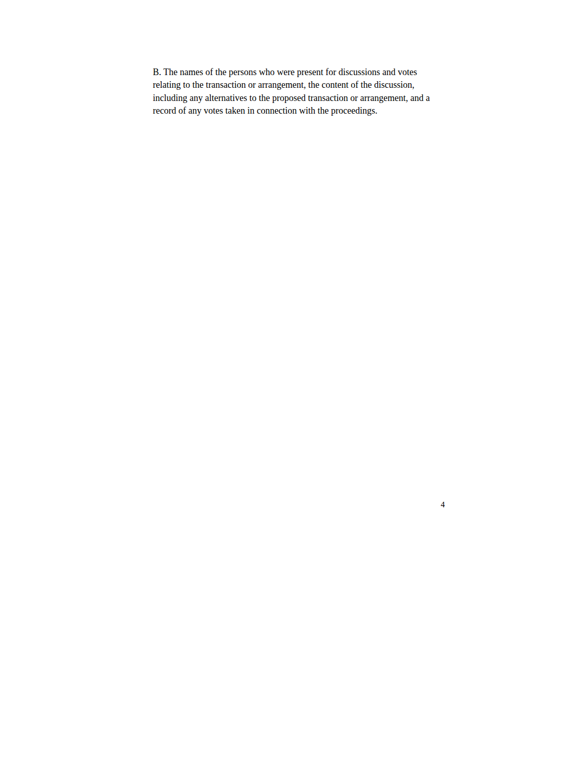B. The names of the persons who were present for discussions and votes relating to the transaction or arrangement, the content of the discussion, including any alternatives to the proposed transaction or arrangement, and a record of any votes taken in connection with the proceedings.
4